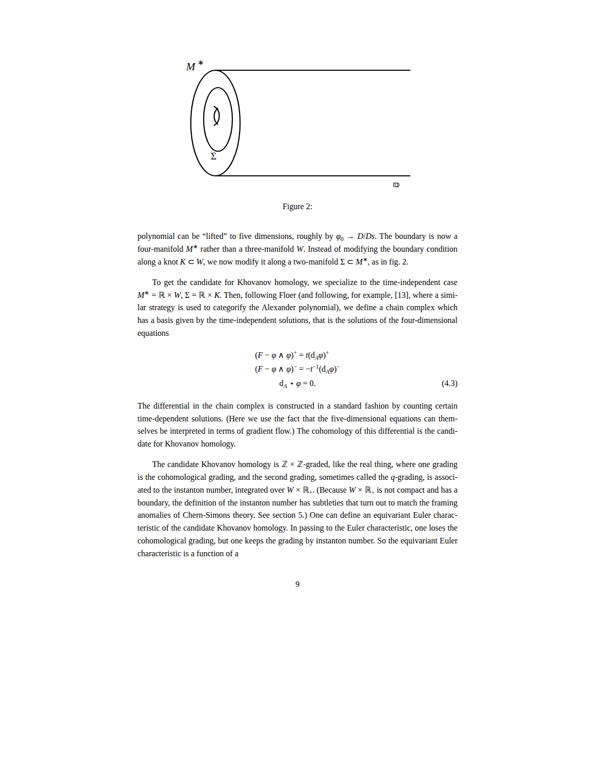M ∗ Σ ℝ +
Figure 2:
polynomial can be “lifted” to five dimensions, roughly by φ0 → D/Ds. The boundary is now a four-manifold M∗ rather than a three-manifold W. Instead of modifying the boundary condition along a knot K ⊂ W, we now modify it along a two-manifold Σ ⊂ M∗, as in fig. 2.
To get the candidate for Khovanov homology, we specialize to the time-independent case M∗ = ℝ × W, Σ = ℝ × K. Then, following Floer (and following, for example, [13], where a similar strategy is used to categorify the Alexander polynomial), we define a chain complex which has a basis given by the time-independent solutions, that is the solutions of the four-dimensional equations
(F − φ ∧ φ)+ = t(dAφ)+
(F − φ ∧ φ)− = −t−1(dAφ)−
dA ⋆ φ = 0.
(4.3)
The differential in the chain complex is constructed in a standard fashion by counting certain time-dependent solutions. (Here we use the fact that the five-dimensional equations can themselves be interpreted in terms of gradient flow.) The cohomology of this differential is the candidate for Khovanov homology.
The candidate Khovanov homology is ℤ × ℤ-graded, like the real thing, where one grading is the cohomological grading, and the second grading, sometimes called the q-grading, is associated to the instanton number, integrated over W × ℝ+. (Because W × ℝ+ is not compact and has a boundary, the definition of the instanton number has subtleties that turn out to match the framing anomalies of Chern-Simons theory. See section 5.) One can define an equivariant Euler characteristic of the candidate Khovanov homology. In passing to the Euler characteristic, one loses the cohomological grading, but one keeps the grading by instanton number. So the equivariant Euler characteristic is a function of a
9